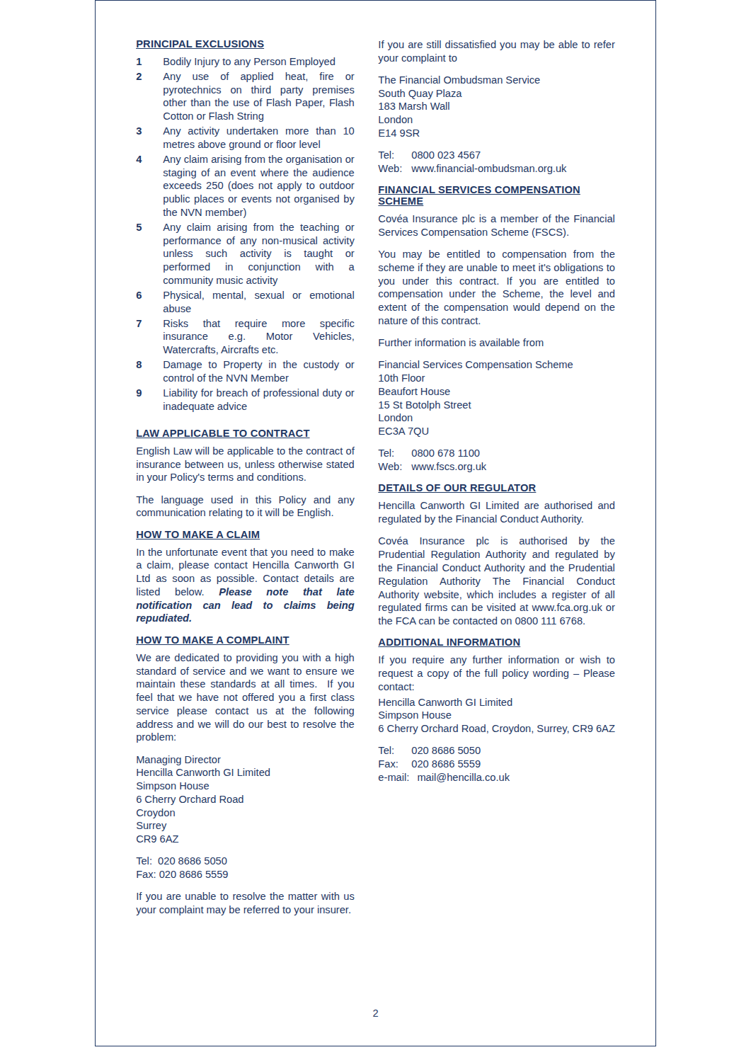PRINCIPAL EXCLUSIONS
1 Bodily Injury to any Person Employed
2 Any use of applied heat, fire or pyrotechnics on third party premises other than the use of Flash Paper, Flash Cotton or Flash String
3 Any activity undertaken more than 10 metres above ground or floor level
4 Any claim arising from the organisation or staging of an event where the audience exceeds 250 (does not apply to outdoor public places or events not organised by the NVN member)
5 Any claim arising from the teaching or performance of any non-musical activity unless such activity is taught or performed in conjunction with a community music activity
6 Physical, mental, sexual or emotional abuse
7 Risks that require more specific insurance e.g. Motor Vehicles, Watercrafts, Aircrafts etc.
8 Damage to Property in the custody or control of the NVN Member
9 Liability for breach of professional duty or inadequate advice
LAW APPLICABLE TO CONTRACT
English Law will be applicable to the contract of insurance between us, unless otherwise stated in your Policy's terms and conditions.
The language used in this Policy and any communication relating to it will be English.
HOW TO MAKE A CLAIM
In the unfortunate event that you need to make a claim, please contact Hencilla Canworth GI Ltd as soon as possible. Contact details are listed below. Please note that late notification can lead to claims being repudiated.
HOW TO MAKE A COMPLAINT
We are dedicated to providing you with a high standard of service and we want to ensure we maintain these standards at all times. If you feel that we have not offered you a first class service please contact us at the following address and we will do our best to resolve the problem:
Managing Director
Hencilla Canworth GI Limited
Simpson House
6 Cherry Orchard Road
Croydon
Surrey
CR9 6AZ
Tel: 020 8686 5050
Fax: 020 8686 5559
If you are unable to resolve the matter with us your complaint may be referred to your insurer.
If you are still dissatisfied you may be able to refer your complaint to
The Financial Ombudsman Service
South Quay Plaza
183 Marsh Wall
London
E14 9SR
Tel: 0800 023 4567
Web: www.financial-ombudsman.org.uk
FINANCIAL SERVICES COMPENSATION SCHEME
Covéa Insurance plc is a member of the Financial Services Compensation Scheme (FSCS).
You may be entitled to compensation from the scheme if they are unable to meet it's obligations to you under this contract. If you are entitled to compensation under the Scheme, the level and extent of the compensation would depend on the nature of this contract.
Further information is available from
Financial Services Compensation Scheme
10th Floor
Beaufort House
15 St Botolph Street
London
EC3A 7QU
Tel: 0800 678 1100
Web: www.fscs.org.uk
DETAILS OF OUR REGULATOR
Hencilla Canworth GI Limited are authorised and regulated by the Financial Conduct Authority.
Covéa Insurance plc is authorised by the Prudential Regulation Authority and regulated by the Financial Conduct Authority and the Prudential Regulation Authority The Financial Conduct Authority website, which includes a register of all regulated firms can be visited at www.fca.org.uk or the FCA can be contacted on 0800 111 6768.
ADDITIONAL INFORMATION
If you require any further information or wish to request a copy of the full policy wording – Please contact:
Hencilla Canworth GI Limited
Simpson House
6 Cherry Orchard Road, Croydon, Surrey, CR9 6AZ
Tel: 020 8686 5050
Fax: 020 8686 5559
e-mail: mail@hencilla.co.uk
2